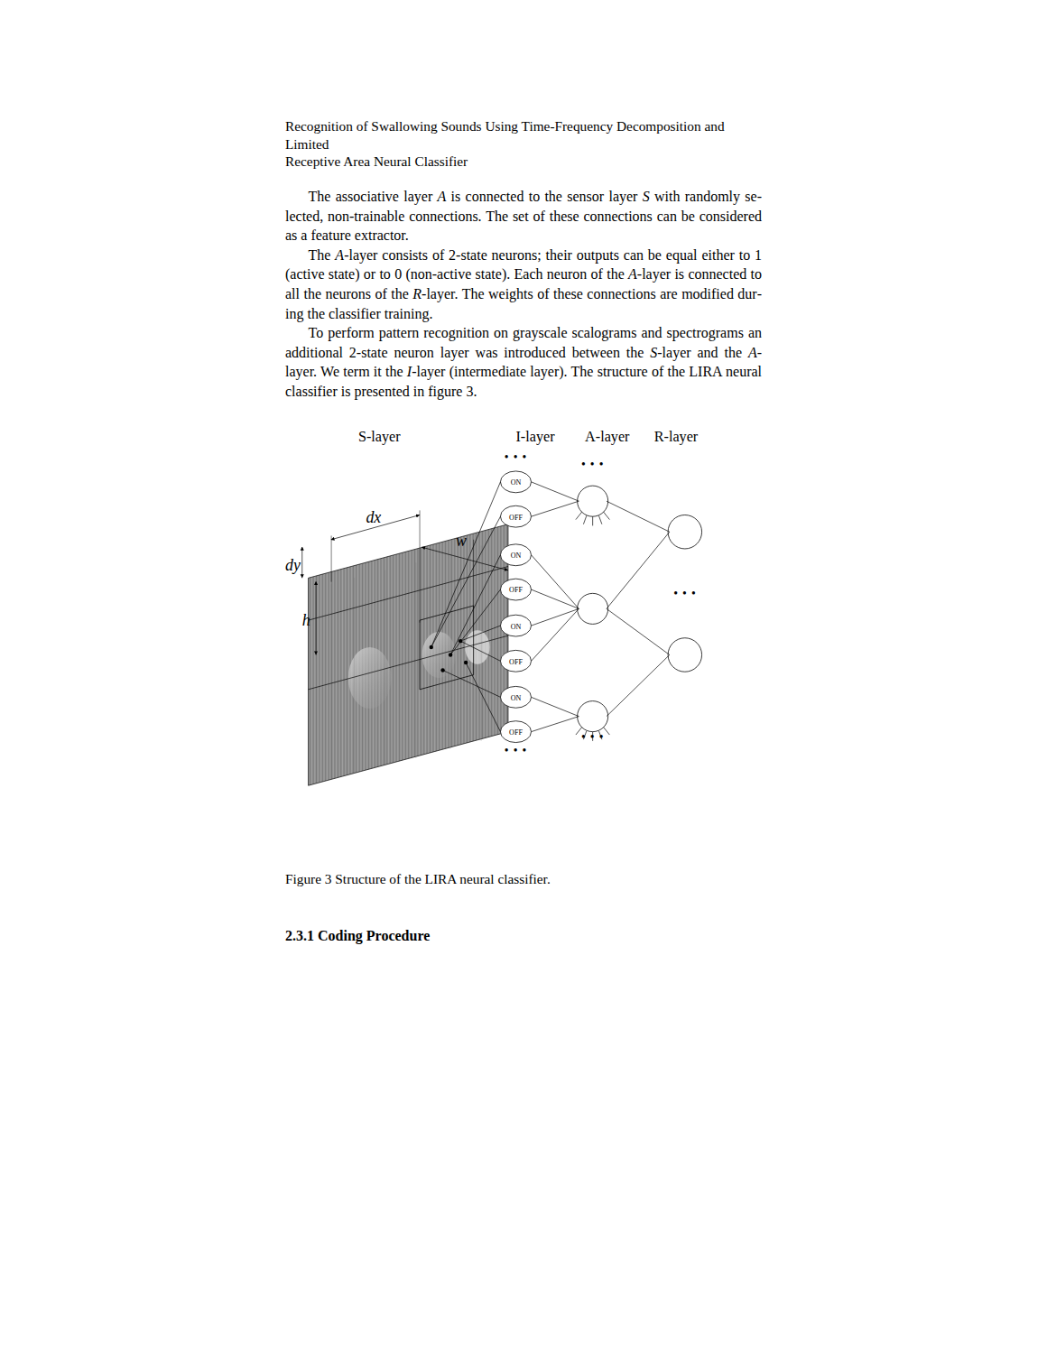Recognition of Swallowing Sounds Using Time-Frequency Decomposition and Limited
Receptive Area Neural Classifier
The associative layer A is connected to the sensor layer S with randomly selected, non-trainable connections. The set of these connections can be considered as a feature extractor.
The A-layer consists of 2-state neurons; their outputs can be equal either to 1 (active state) or to 0 (non-active state). Each neuron of the A-layer is connected to all the neurons of the R-layer. The weights of these connections are modified during the classifier training.
To perform pattern recognition on grayscale scalograms and spectrograms an additional 2-state neuron layer was introduced between the S-layer and the A-layer. We term it the I-layer (intermediate layer). The structure of the LIRA neural classifier is presented in figure 3.
S-layer I-layer A-layer R-layer dx dy h w • • • ON OFF ON OFF ON OFF ON OFF • • • • • • • • • • • •
Figure 3 Structure of the LIRA neural classifier.
2.3.1 Coding Procedure